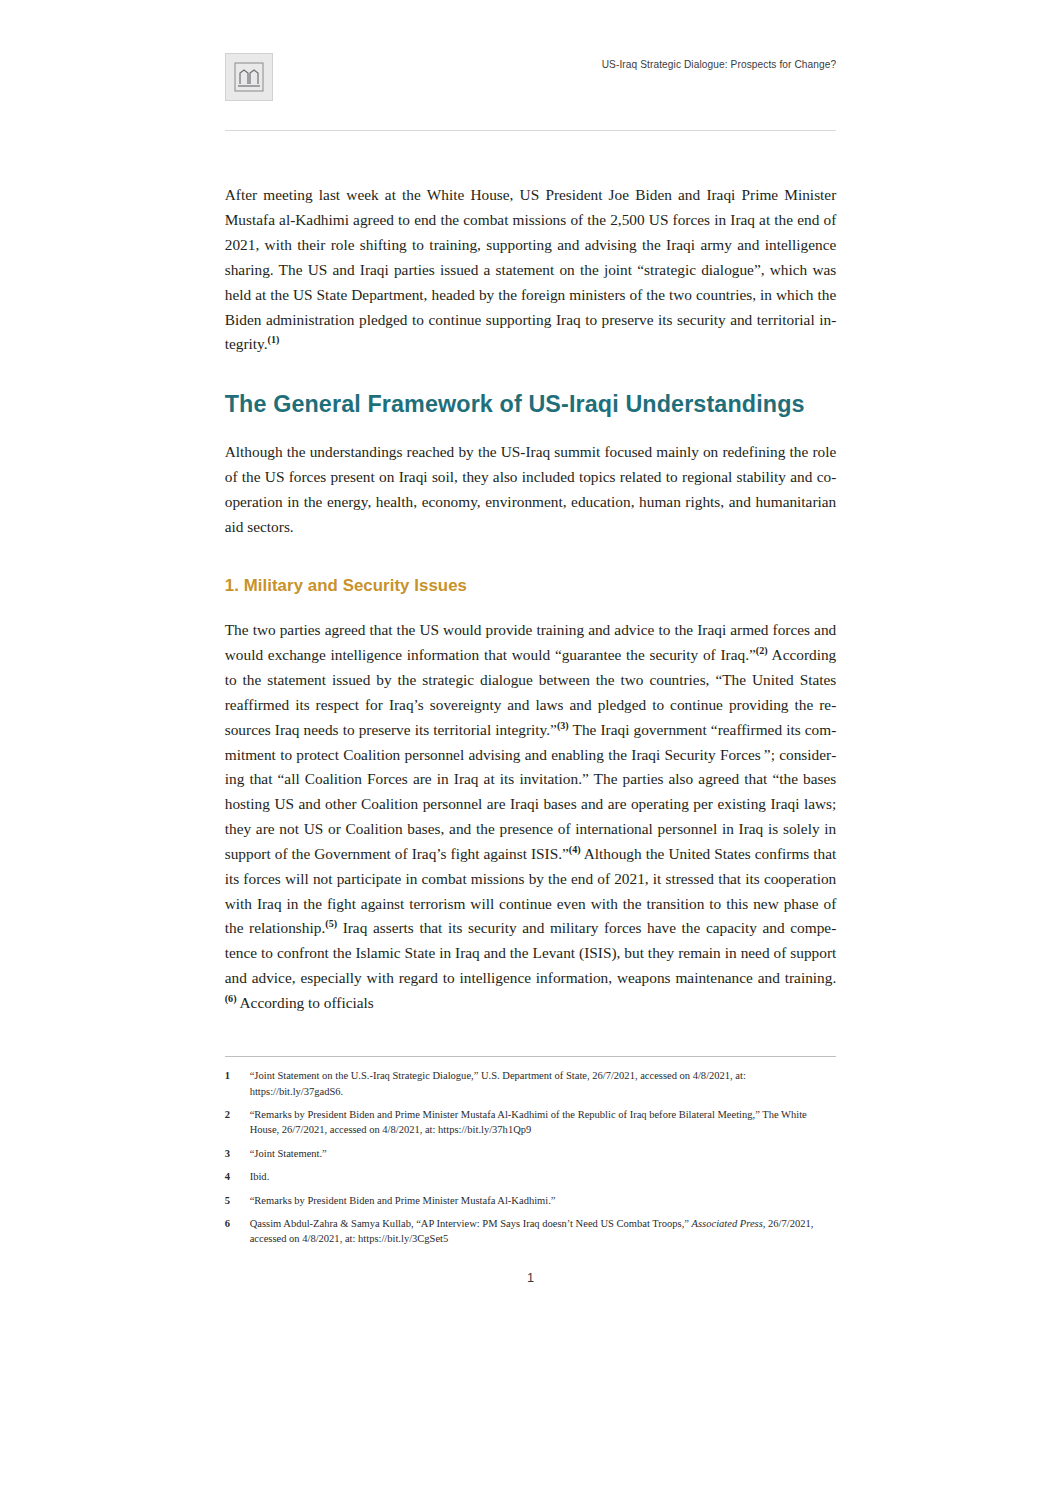US-Iraq Strategic Dialogue: Prospects for Change?
After meeting last week at the White House, US President Joe Biden and Iraqi Prime Minister Mustafa al-Kadhimi agreed to end the combat missions of the 2,500 US forces in Iraq at the end of 2021, with their role shifting to training, supporting and advising the Iraqi army and intelligence sharing. The US and Iraqi parties issued a statement on the joint “strategic dialogue”, which was held at the US State Department, headed by the foreign ministers of the two countries, in which the Biden administration pledged to continue supporting Iraq to preserve its security and territorial integrity.(1)
The General Framework of US-Iraqi Understandings
Although the understandings reached by the US-Iraq summit focused mainly on redefining the role of the US forces present on Iraqi soil, they also included topics related to regional stability and cooperation in the energy, health, economy, environment, education, human rights, and humanitarian aid sectors.
1. Military and Security Issues
The two parties agreed that the US would provide training and advice to the Iraqi armed forces and would exchange intelligence information that would “guarantee the security of Iraq.”(2) According to the statement issued by the strategic dialogue between the two countries, “The United States reaffirmed its respect for Iraq’s sovereignty and laws and pledged to continue providing the resources Iraq needs to preserve its territorial integrity.”(3) The Iraqi government “reaffirmed its commitment to protect Coalition personnel advising and enabling the Iraqi Security Forces ”; considering that “all Coalition Forces are in Iraq at its invitation.” The parties also agreed that “the bases hosting US and other Coalition personnel are Iraqi bases and are operating per existing Iraqi laws; they are not US or Coalition bases, and the presence of international personnel in Iraq is solely in support of the Government of Iraq’s fight against ISIS.”(4) Although the United States confirms that its forces will not participate in combat missions by the end of 2021, it stressed that its cooperation with Iraq in the fight against terrorism will continue even with the transition to this new phase of the relationship.(5) Iraq asserts that its security and military forces have the capacity and competence to confront the Islamic State in Iraq and the Levant (ISIS), but they remain in need of support and advice, especially with regard to intelligence information, weapons maintenance and training.(6) According to officials
1
“Joint Statement on the U.S.-Iraq Strategic Dialogue,” U.S. Department of State, 26/7/2021, accessed on 4/8/2021, at: https://bit.ly/37gadS6.
2
“Remarks by President Biden and Prime Minister Mustafa Al-Kadhimi of the Republic of Iraq before Bilateral Meeting,” The White House, 26/7/2021, accessed on 4/8/2021, at: https://bit.ly/37h1Qp9
3
“Joint Statement.”
4
Ibid.
5
“Remarks by President Biden and Prime Minister Mustafa Al-Kadhimi.”
6
Qassim Abdul-Zahra & Samya Kullab, “AP Interview: PM Says Iraq doesn’t Need US Combat Troops,” Associated Press, 26/7/2021, accessed on 4/8/2021, at: https://bit.ly/3CgSet5
1